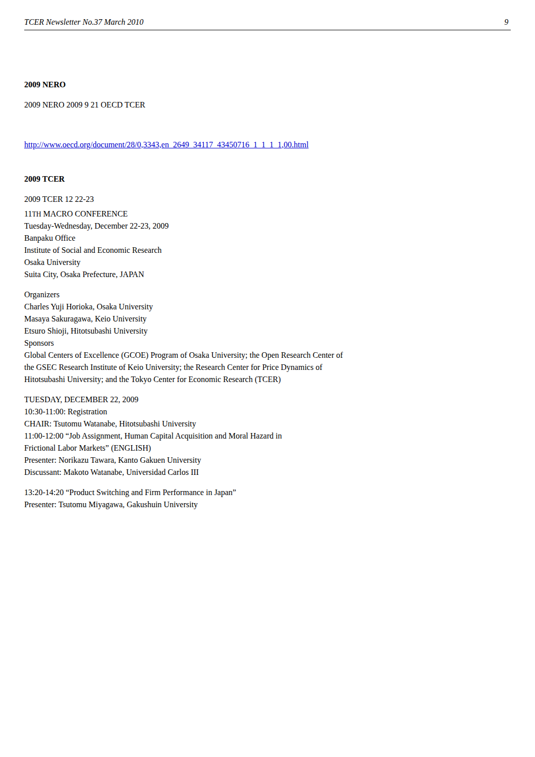TCER Newsletter No.37 March 2010 9
2009 NERO
2009 NERO 2009 9 21 OECD TCER
http://www.oecd.org/document/28/0,3343,en_2649_34117_43450716_1_1_1_1,00.html
2009 TCER
2009 TCER 12 22-23
11TH MACRO CONFERENCE
Tuesday-Wednesday, December 22-23, 2009
Banpaku Office
Institute of Social and Economic Research
Osaka University
Suita City, Osaka Prefecture, JAPAN
Organizers
Charles Yuji Horioka, Osaka University
Masaya Sakuragawa, Keio University
Etsuro Shioji, Hitotsubashi University
Sponsors
Global Centers of Excellence (GCOE) Program of Osaka University; the Open Research Center of
the GSEC Research Institute of Keio University; the Research Center for Price Dynamics of
Hitotsubashi University; and the Tokyo Center for Economic Research (TCER)
TUESDAY, DECEMBER 22, 2009
10:30-11:00: Registration
CHAIR: Tsutomu Watanabe, Hitotsubashi University
11:00-12:00 “Job Assignment, Human Capital Acquisition and Moral Hazard in
Frictional Labor Markets” (ENGLISH)
Presenter: Norikazu Tawara, Kanto Gakuen University
Discussant: Makoto Watanabe, Universidad Carlos III
13:20-14:20 “Product Switching and Firm Performance in Japan”
Presenter: Tsutomu Miyagawa, Gakushuin University